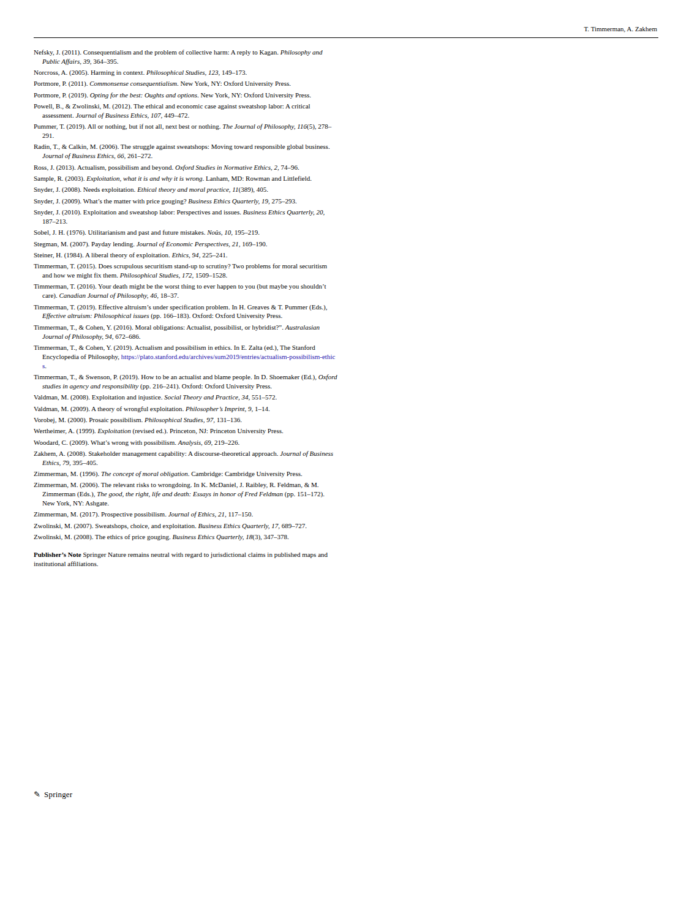T. Timmerman, A. Zakhem
Nefsky, J. (2011). Consequentialism and the problem of collective harm: A reply to Kagan. Philosophy and Public Affairs, 39, 364–395.
Norcross, A. (2005). Harming in context. Philosophical Studies, 123, 149–173.
Portmore, P. (2011). Commonsense consequentialism. New York, NY: Oxford University Press.
Portmore, P. (2019). Opting for the best: Oughts and options. New York, NY: Oxford University Press.
Powell, B., & Zwolinski, M. (2012). The ethical and economic case against sweatshop labor: A critical assessment. Journal of Business Ethics, 107, 449–472.
Pummer, T. (2019). All or nothing, but if not all, next best or nothing. The Journal of Philosophy, 116(5), 278–291.
Radin, T., & Calkin, M. (2006). The struggle against sweatshops: Moving toward responsible global business. Journal of Business Ethics, 66, 261–272.
Ross, J. (2013). Actualism, possibilism and beyond. Oxford Studies in Normative Ethics, 2, 74–96.
Sample, R. (2003). Exploitation, what it is and why it is wrong. Lanham, MD: Rowman and Littlefield.
Snyder, J. (2008). Needs exploitation. Ethical theory and moral practice, 11(389), 405.
Snyder, J. (2009). What’s the matter with price gouging? Business Ethics Quarterly, 19, 275–293.
Snyder, J. (2010). Exploitation and sweatshop labor: Perspectives and issues. Business Ethics Quarterly, 20, 187–213.
Sobel, J. H. (1976). Utilitarianism and past and future mistakes. Noûs, 10, 195–219.
Stegman, M. (2007). Payday lending. Journal of Economic Perspectives, 21, 169–190.
Steiner, H. (1984). A liberal theory of exploitation. Ethics, 94, 225–241.
Timmerman, T. (2015). Does scrupulous securitism stand-up to scrutiny? Two problems for moral securitism and how we might fix them. Philosophical Studies, 172, 1509–1528.
Timmerman, T. (2016). Your death might be the worst thing to ever happen to you (but maybe you shouldn’t care). Canadian Journal of Philosophy, 46, 18–37.
Timmerman, T. (2019). Effective altruism’s under specification problem. In H. Greaves & T. Pummer (Eds.), Effective altruism: Philosophical issues (pp. 166–183). Oxford: Oxford University Press.
Timmerman, T., & Cohen, Y. (2016). Moral obligations: Actualist, possibilist, or hybridist?”. Australasian Journal of Philosophy, 94, 672–686.
Timmerman, T., & Cohen, Y. (2019). Actualism and possibilism in ethics. In E. Zalta (ed.), The Stanford Encyclopedia of Philosophy, https://plato.stanford.edu/archives/sum2019/entries/actualism-possibilism-ethics.
Timmerman, T., & Swenson, P. (2019). How to be an actualist and blame people. In D. Shoemaker (Ed.), Oxford studies in agency and responsibility (pp. 216–241). Oxford: Oxford University Press.
Valdman, M. (2008). Exploitation and injustice. Social Theory and Practice, 34, 551–572.
Valdman, M. (2009). A theory of wrongful exploitation. Philosopher’s Imprint, 9, 1–14.
Vorobej, M. (2000). Prosaic possibilism. Philosophical Studies, 97, 131–136.
Wertheimer, A. (1999). Exploitation (revised ed.). Princeton, NJ: Princeton University Press.
Woodard, C. (2009). What’s wrong with possibilism. Analysis, 69, 219–226.
Zakhem, A. (2008). Stakeholder management capability: A discourse-theoretical approach. Journal of Business Ethics, 79, 395–405.
Zimmerman, M. (1996). The concept of moral obligation. Cambridge: Cambridge University Press.
Zimmerman, M. (2006). The relevant risks to wrongdoing. In K. McDaniel, J. Raibley, R. Feldman, & M. Zimmerman (Eds.), The good, the right, life and death: Essays in honor of Fred Feldman (pp. 151–172). New York, NY: Ashgate.
Zimmerman, M. (2017). Prospective possibilism. Journal of Ethics, 21, 117–150.
Zwolinski, M. (2007). Sweatshops, choice, and exploitation. Business Ethics Quarterly, 17, 689–727.
Zwolinski, M. (2008). The ethics of price gouging. Business Ethics Quarterly, 18(3), 347–378.
Publisher’s Note Springer Nature remains neutral with regard to jurisdictional claims in published maps and institutional affiliations.
✎Springer